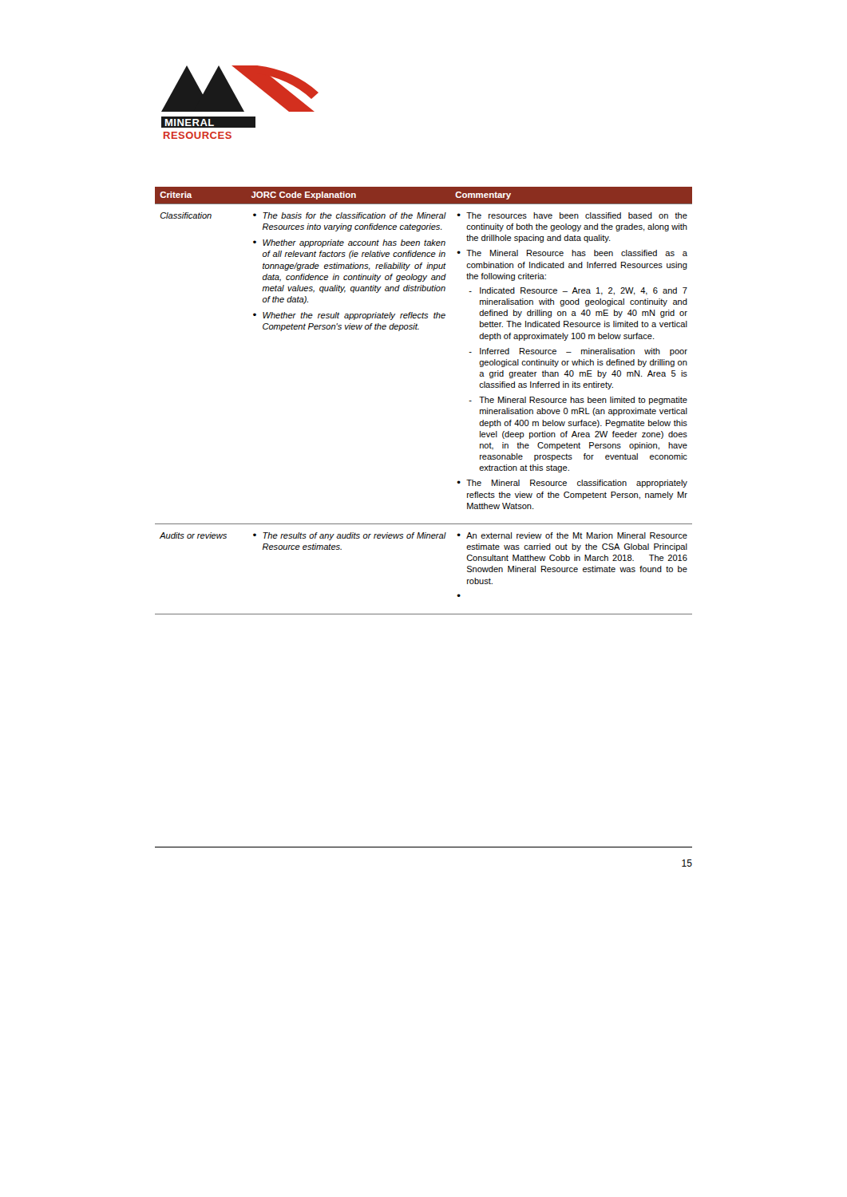MINERAL RESOURCES
| Criteria | JORC Code Explanation | Commentary |
| --- | --- | --- |
| Classification | The basis for the classification of the Mineral Resources into varying confidence categories. Whether appropriate account has been taken of all relevant factors (ie relative confidence in tonnage/grade estimations, reliability of input data, confidence in continuity of geology and metal values, quality, quantity and distribution of the data). Whether the result appropriately reflects the Competent Person's view of the deposit. | The resources have been classified based on the continuity of both the geology and the grades, along with the drillhole spacing and data quality. The Mineral Resource has been classified as a combination of Indicated and Inferred Resources using the following criteria: Indicated Resource – Area 1, 2, 2W, 4, 6 and 7 mineralisation with good geological continuity and defined by drilling on a 40 mE by 40 mN grid or better. The Indicated Resource is limited to a vertical depth of approximately 100 m below surface. Inferred Resource – mineralisation with poor geological continuity or which is defined by drilling on a grid greater than 40 mE by 40 mN. Area 5 is classified as Inferred in its entirety. The Mineral Resource has been limited to pegmatite mineralisation above 0 mRL (an approximate vertical depth of 400 m below surface). Pegmatite below this level (deep portion of Area 2W feeder zone) does not, in the Competent Persons opinion, have reasonable prospects for eventual economic extraction at this stage. The Mineral Resource classification appropriately reflects the view of the Competent Person, namely Mr Matthew Watson. |
| Audits or reviews | The results of any audits or reviews of Mineral Resource estimates. | An external review of the Mt Marion Mineral Resource estimate was carried out by the CSA Global Principal Consultant Matthew Cobb in March 2018. The 2016 Snowden Mineral Resource estimate was found to be robust. |
15